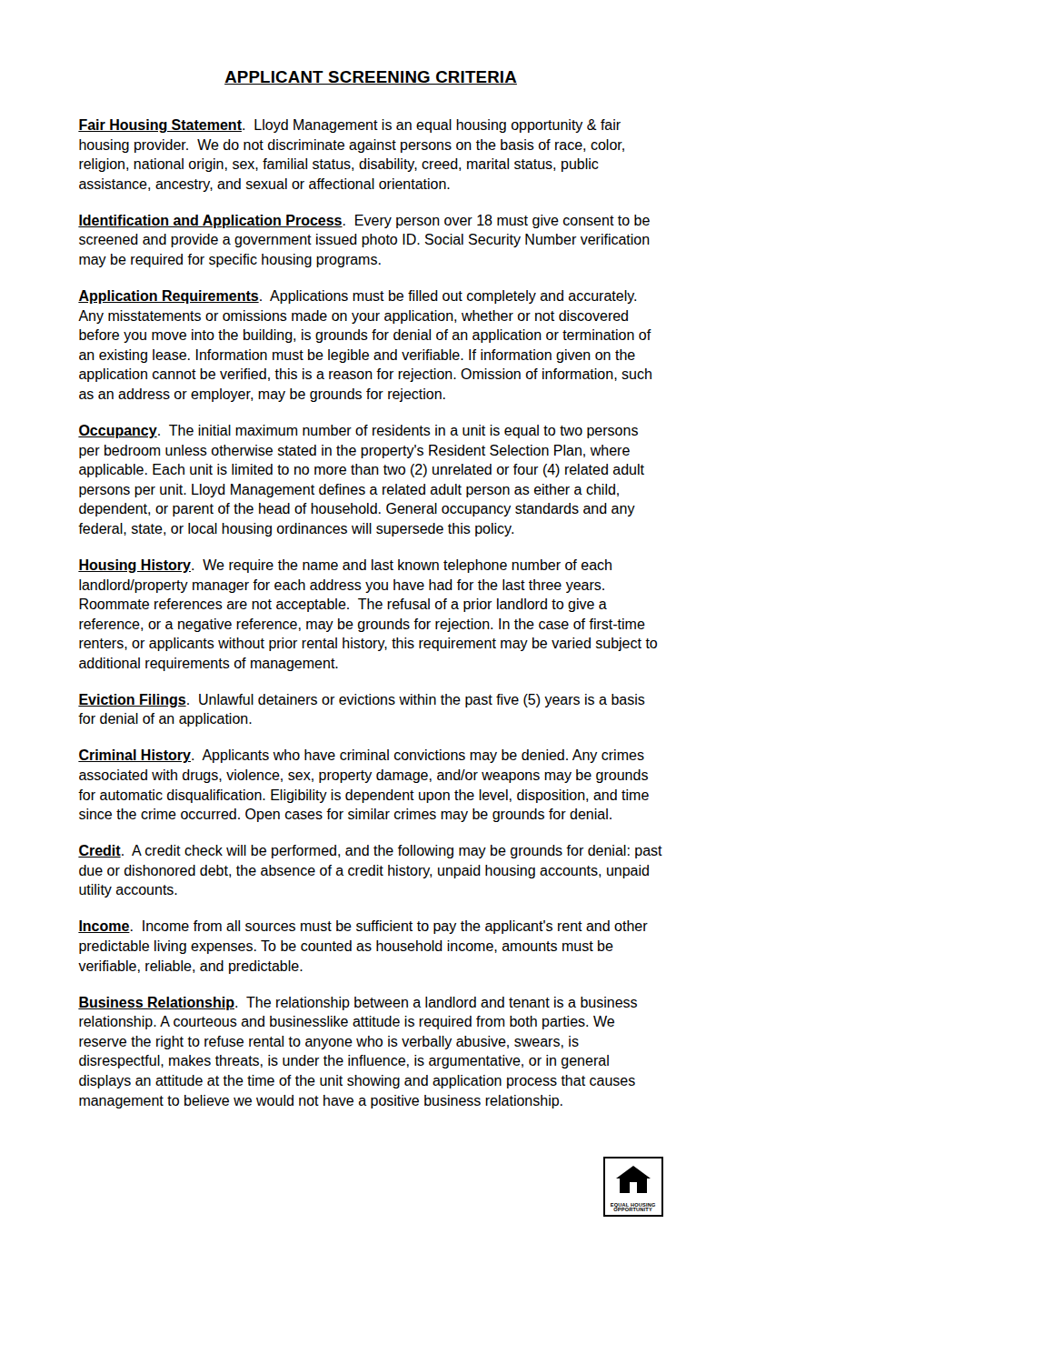APPLICANT SCREENING CRITERIA
Fair Housing Statement. Lloyd Management is an equal housing opportunity & fair housing provider. We do not discriminate against persons on the basis of race, color, religion, national origin, sex, familial status, disability, creed, marital status, public assistance, ancestry, and sexual or affectional orientation.
Identification and Application Process. Every person over 18 must give consent to be screened and provide a government issued photo ID. Social Security Number verification may be required for specific housing programs.
Application Requirements. Applications must be filled out completely and accurately. Any misstatements or omissions made on your application, whether or not discovered before you move into the building, is grounds for denial of an application or termination of an existing lease. Information must be legible and verifiable. If information given on the application cannot be verified, this is a reason for rejection. Omission of information, such as an address or employer, may be grounds for rejection.
Occupancy. The initial maximum number of residents in a unit is equal to two persons per bedroom unless otherwise stated in the property's Resident Selection Plan, where applicable. Each unit is limited to no more than two (2) unrelated or four (4) related adult persons per unit. Lloyd Management defines a related adult person as either a child, dependent, or parent of the head of household. General occupancy standards and any federal, state, or local housing ordinances will supersede this policy.
Housing History. We require the name and last known telephone number of each landlord/property manager for each address you have had for the last three years. Roommate references are not acceptable. The refusal of a prior landlord to give a reference, or a negative reference, may be grounds for rejection. In the case of first-time renters, or applicants without prior rental history, this requirement may be varied subject to additional requirements of management.
Eviction Filings. Unlawful detainers or evictions within the past five (5) years is a basis for denial of an application.
Criminal History. Applicants who have criminal convictions may be denied. Any crimes associated with drugs, violence, sex, property damage, and/or weapons may be grounds for automatic disqualification. Eligibility is dependent upon the level, disposition, and time since the crime occurred. Open cases for similar crimes may be grounds for denial.
Credit. A credit check will be performed, and the following may be grounds for denial: past due or dishonored debt, the absence of a credit history, unpaid housing accounts, unpaid utility accounts.
Income. Income from all sources must be sufficient to pay the applicant's rent and other predictable living expenses. To be counted as household income, amounts must be verifiable, reliable, and predictable.
Business Relationship. The relationship between a landlord and tenant is a business relationship. A courteous and businesslike attitude is required from both parties. We reserve the right to refuse rental to anyone who is verbally abusive, swears, is disrespectful, makes threats, is under the influence, is argumentative, or in general displays an attitude at the time of the unit showing and application process that causes management to believe we would not have a positive business relationship.
EQUAL HOUSING
OPPORTUNITY